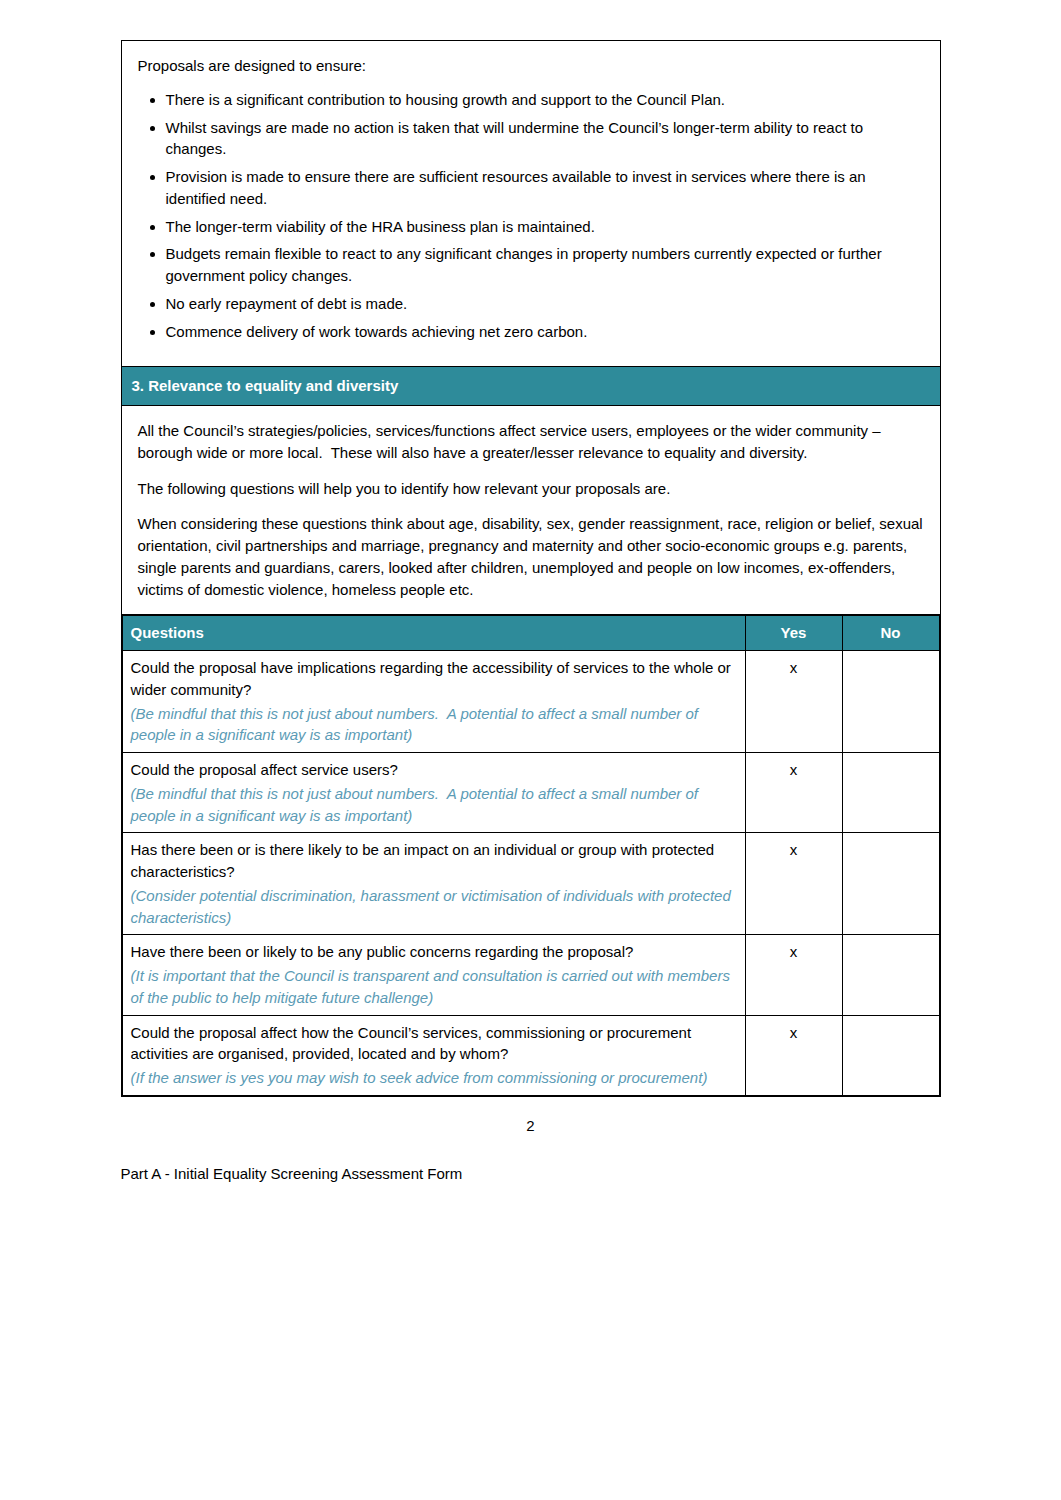Proposals are designed to ensure:
There is a significant contribution to housing growth and support to the Council Plan.
Whilst savings are made no action is taken that will undermine the Council’s longer-term ability to react to changes.
Provision is made to ensure there are sufficient resources available to invest in services where there is an identified need.
The longer-term viability of the HRA business plan is maintained.
Budgets remain flexible to react to any significant changes in property numbers currently expected or further government policy changes.
No early repayment of debt is made.
Commence delivery of work towards achieving net zero carbon.
3. Relevance to equality and diversity
All the Council’s strategies/policies, services/functions affect service users, employees or the wider community – borough wide or more local. These will also have a greater/lesser relevance to equality and diversity.
The following questions will help you to identify how relevant your proposals are.
When considering these questions think about age, disability, sex, gender reassignment, race, religion or belief, sexual orientation, civil partnerships and marriage, pregnancy and maternity and other socio-economic groups e.g. parents, single parents and guardians, carers, looked after children, unemployed and people on low incomes, ex-offenders, victims of domestic violence, homeless people etc.
| Questions | Yes | No |
| --- | --- | --- |
| Could the proposal have implications regarding the accessibility of services to the whole or wider community? (Be mindful that this is not just about numbers. A potential to affect a small number of people in a significant way is as important) | x | |
| Could the proposal affect service users? (Be mindful that this is not just about numbers. A potential to affect a small number of people in a significant way is as important) | x | |
| Has there been or is there likely to be an impact on an individual or group with protected characteristics? (Consider potential discrimination, harassment or victimisation of individuals with protected characteristics) | x | |
| Have there been or likely to be any public concerns regarding the proposal? (It is important that the Council is transparent and consultation is carried out with members of the public to help mitigate future challenge) | x | |
| Could the proposal affect how the Council’s services, commissioning or procurement activities are organised, provided, located and by whom? (If the answer is yes you may wish to seek advice from commissioning or procurement) | x | |
2
Part A - Initial Equality Screening Assessment Form